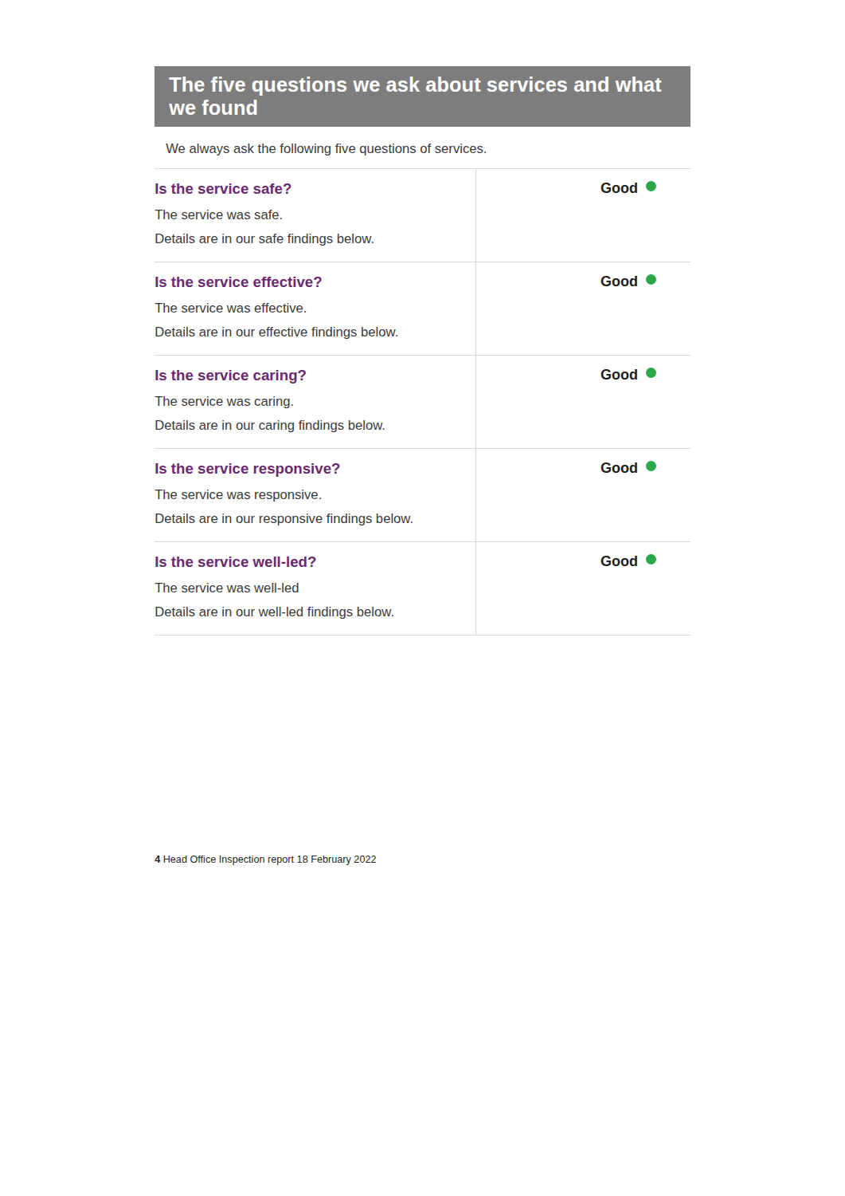The five questions we ask about services and what we found
We always ask the following five questions of services.
| Is the service safe? The service was safe. Details are in our safe findings below. | Good |
| Is the service effective? The service was effective. Details are in our effective findings below. | Good |
| Is the service caring? The service was caring. Details are in our caring findings below. | Good |
| Is the service responsive? The service was responsive. Details are in our responsive findings below. | Good |
| Is the service well-led? The service was well-led Details are in our well-led findings below. | Good |
4 Head Office Inspection report 18 February 2022